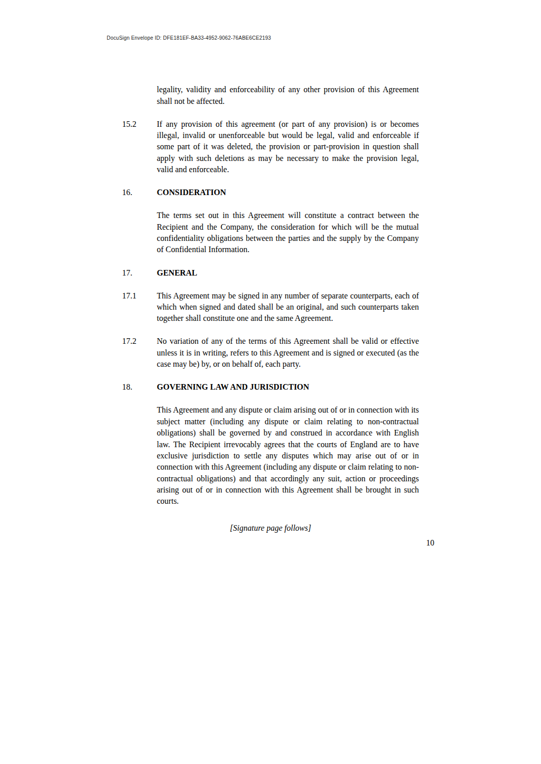DocuSign Envelope ID: DFE181EF-BA33-4952-9062-76ABE6CE2193
legality, validity and enforceability of any other provision of this Agreement shall not be affected.
15.2
If any provision of this agreement (or part of any provision) is or becomes illegal, invalid or unenforceable but would be legal, valid and enforceable if some part of it was deleted, the provision or part-provision in question shall apply with such deletions as may be necessary to make the provision legal, valid and enforceable.
16.
Consideration
The terms set out in this Agreement will constitute a contract between the Recipient and the Company, the consideration for which will be the mutual confidentiality obligations between the parties and the supply by the Company of Confidential Information.
17.
General
17.1
This Agreement may be signed in any number of separate counterparts, each of which when signed and dated shall be an original, and such counterparts taken together shall constitute one and the same Agreement.
17.2
No variation of any of the terms of this Agreement shall be valid or effective unless it is in writing, refers to this Agreement and is signed or executed (as the case may be) by, or on behalf of, each party.
18.
Governing Law and Jurisdiction
This Agreement and any dispute or claim arising out of or in connection with its subject matter (including any dispute or claim relating to non-contractual obligations) shall be governed by and construed in accordance with English law. The Recipient irrevocably agrees that the courts of England are to have exclusive jurisdiction to settle any disputes which may arise out of or in connection with this Agreement (including any dispute or claim relating to non-contractual obligations) and that accordingly any suit, action or proceedings arising out of or in connection with this Agreement shall be brought in such courts.
[Signature page follows]
10